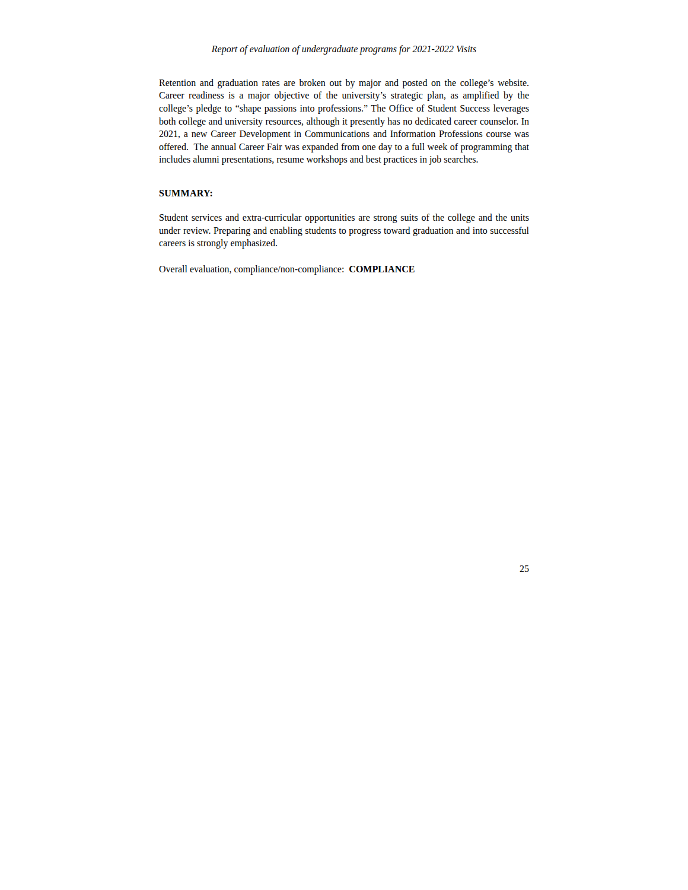Report of evaluation of undergraduate programs for 2021-2022 Visits
Retention and graduation rates are broken out by major and posted on the college’s website. Career readiness is a major objective of the university’s strategic plan, as amplified by the college’s pledge to “shape passions into professions.” The Office of Student Success leverages both college and university resources, although it presently has no dedicated career counselor. In 2021, a new Career Development in Communications and Information Professions course was offered. The annual Career Fair was expanded from one day to a full week of programming that includes alumni presentations, resume workshops and best practices in job searches.
SUMMARY:
Student services and extra-curricular opportunities are strong suits of the college and the units under review. Preparing and enabling students to progress toward graduation and into successful careers is strongly emphasized.
Overall evaluation, compliance/non-compliance: COMPLIANCE
25